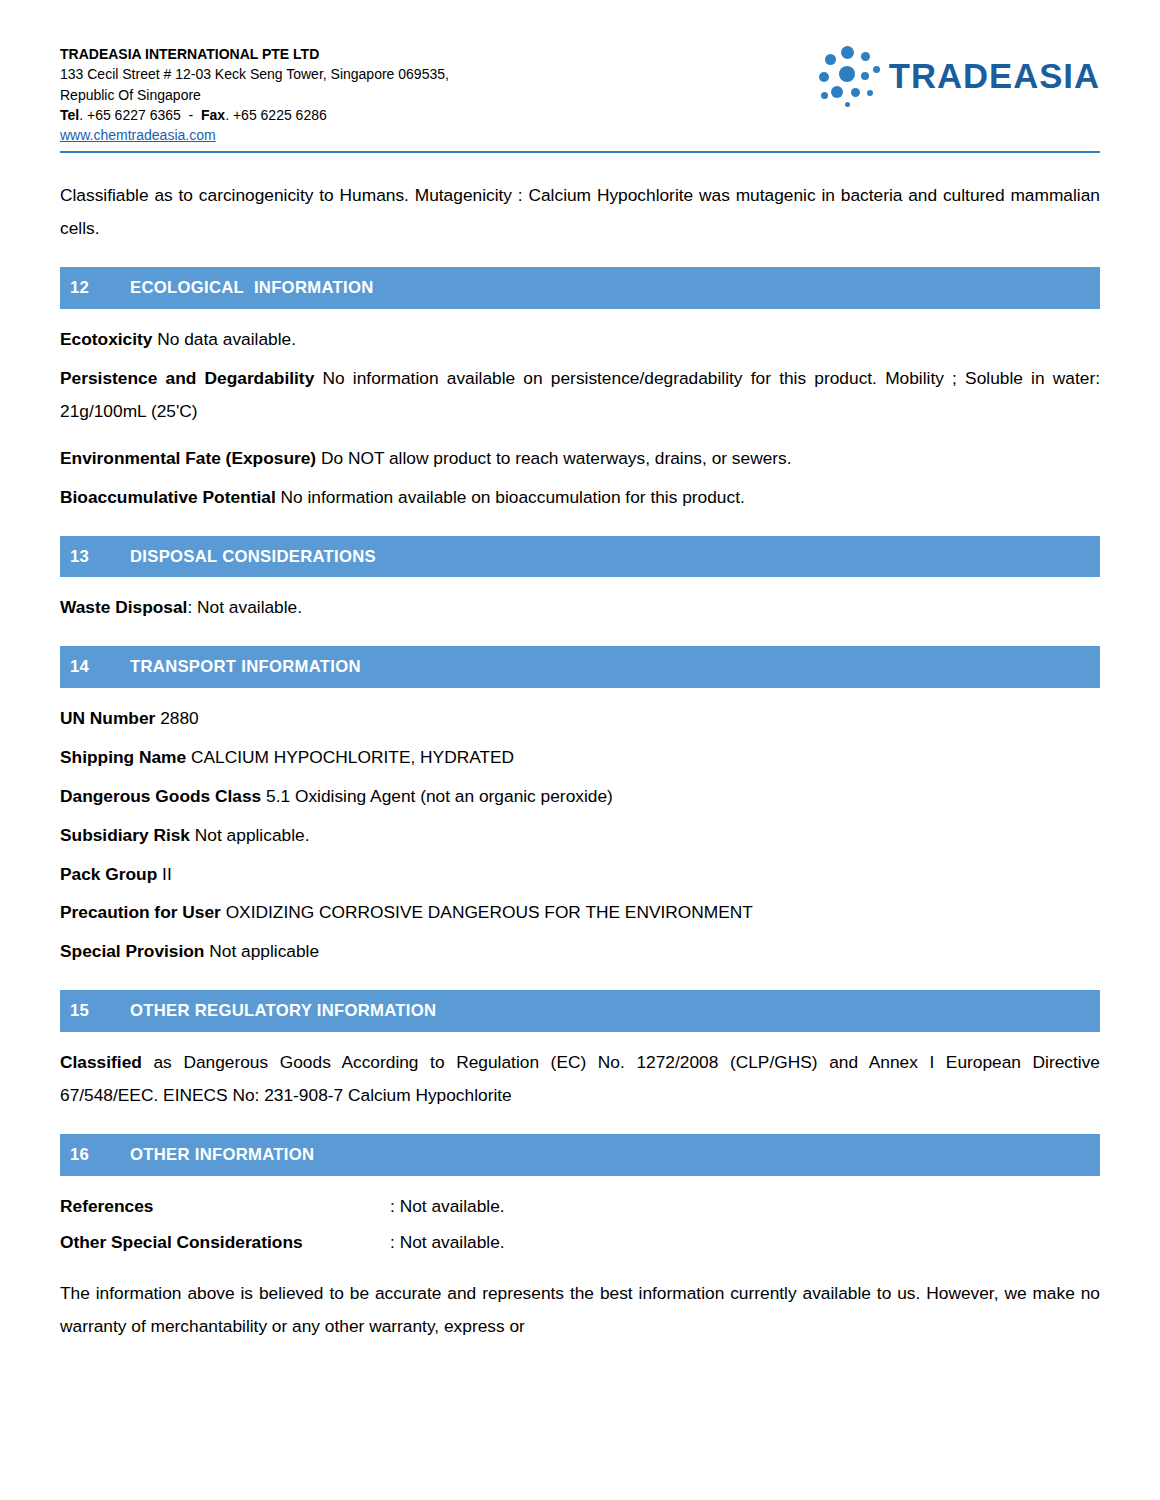TRADEASIA INTERNATIONAL PTE LTD
133 Cecil Street # 12-03 Keck Seng Tower, Singapore 069535,
Republic Of Singapore
Tel. +65 6227 6365 - Fax. +65 6225 6286
www.chemtradeasia.com
TRADEASIA
Classifiable as to carcinogenicity to Humans. Mutagenicity : Calcium Hypochlorite was mutagenic in bacteria and cultured mammalian cells.
12 ECOLOGICAL INFORMATION
Ecotoxicity No data available.
Persistence and Degardability No information available on persistence/degradability for this product. Mobility ; Soluble in water: 21g/100mL (25'C)
Environmental Fate (Exposure) Do NOT allow product to reach waterways, drains, or sewers.
Bioaccumulative Potential No information available on bioaccumulation for this product.
13 DISPOSAL CONSIDERATIONS
Waste Disposal: Not available.
14 TRANSPORT INFORMATION
UN Number 2880
Shipping Name CALCIUM HYPOCHLORITE, HYDRATED
Dangerous Goods Class 5.1 Oxidising Agent (not an organic peroxide)
Subsidiary Risk Not applicable.
Pack Group II
Precaution for User OXIDIZING CORROSIVE DANGEROUS FOR THE ENVIRONMENT
Special Provision Not applicable
15 OTHER REGULATORY INFORMATION
Classified as Dangerous Goods According to Regulation (EC) No. 1272/2008 (CLP/GHS) and Annex I European Directive 67/548/EEC. EINECS No: 231-908-7 Calcium Hypochlorite
16 OTHER INFORMATION
References
: Not available.
Other Special Considerations
: Not available.
The information above is believed to be accurate and represents the best information currently available to us. However, we make no warranty of merchantability or any other warranty, express or